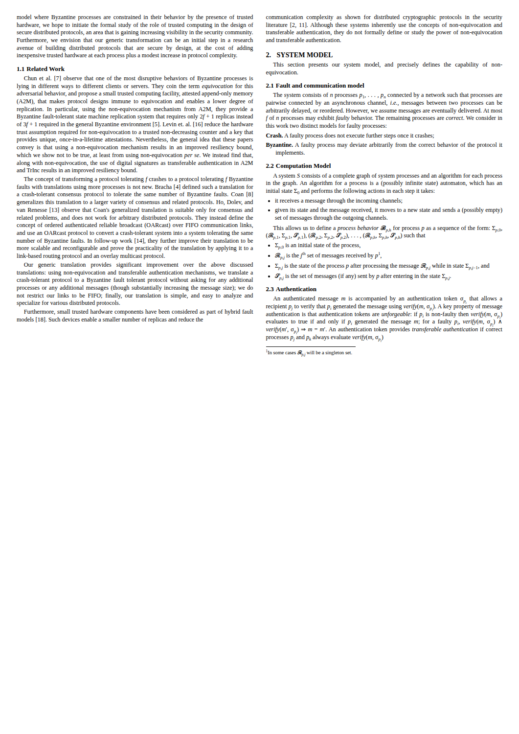model where Byzantine processes are constrained in their behavior by the presence of trusted hardware, we hope to initiate the formal study of the role of trusted computing in the design of secure distributed protocols, an area that is gaining increasing visibility in the security community. Furthermore, we envision that our generic transformation can be an initial step in a research avenue of building distributed protocols that are secure by design, at the cost of adding inexpensive trusted hardware at each process plus a modest increase in protocol complexity.
1.1 Related Work
Chun et al. [7] observe that one of the most disruptive behaviors of Byzantine processes is lying in different ways to different clients or servers. They coin the term equivocation for this adversarial behavior, and propose a small trusted computing facility, attested append-only memory (A2M), that makes protocol designs immune to equivocation and enables a lower degree of replication. In particular, using the non-equivocation mechanism from A2M, they provide a Byzantine fault-tolerant state machine replication system that requires only 2f + 1 replicas instead of 3f + 1 required in the general Byzantine environment [5]. Levin et. al. [16] reduce the hardware trust assumption required for non-equivocation to a trusted non-decreasing counter and a key that provides unique, once-in-a-lifetime attestations. Nevertheless, the general idea that these papers convey is that using a non-equivocation mechanism results in an improved resiliency bound, which we show not to be true, at least from using non-equivocation per se. We instead find that, along with non-equivocation, the use of digital signatures as transferable authentication in A2M and TrInc results in an improved resiliency bound.
The concept of transforming a protocol tolerating f crashes to a protocol tolerating f Byzantine faults with translations using more processes is not new. Bracha [4] defined such a translation for a crash-tolerant consensus protocol to tolerate the same number of Byzantine faults. Coan [8] generalizes this translation to a larger variety of consensus and related protocols. Ho, Dolev, and van Renesse [13] observe that Coan's generalized translation is suitable only for consensus and related problems, and does not work for arbitrary distributed protocols. They instead define the concept of ordered authenticated reliable broadcast (OARcast) over FIFO communication links, and use an OARcast protocol to convert a crash-tolerant system into a system tolerating the same number of Byzantine faults. In follow-up work [14], they further improve their translation to be more scalable and reconfigurable and prove the practicality of the translation by applying it to a link-based routing protocol and an overlay multicast protocol.
Our generic translation provides significant improvement over the above discussed translations: using non-equivocation and transferable authentication mechanisms, we translate a crash-tolerant protocol to a Byzantine fault tolerant protocol without asking for any additional processes or any additional messages (though substantially increasing the message size); we do not restrict our links to be FIFO; finally, our translation is simple, and easy to analyze and specialize for various distributed protocols.
Furthermore, small trusted hardware components have been considered as part of hybrid fault models [18]. Such devices enable a smaller number of replicas and reduce the
communication complexity as shown for distributed cryptographic protocols in the security literature [2, 11]. Although these systems inherently use the concepts of non-equivocation and transferable authentication, they do not formally define or study the power of non-equivocation and transferable authentication.
2. SYSTEM MODEL
This section presents our system model, and precisely defines the capability of non-equivocation.
2.1 Fault and communication model
The system consists of n processes p1, . . . , pn connected by a network such that processes are pairwise connected by an asynchronous channel, i.e., messages between two processes can be arbitrarily delayed, or reordered. However, we assume messages are eventually delivered. At most f of n processes may exhibit faulty behavior. The remaining processes are correct. We consider in this work two distinct models for faulty processes:
Crash. A faulty process does not execute further steps once it crashes;
Byzantine. A faulty process may deviate arbitrarily from the correct behavior of the protocol it implements.
2.2 Computation Model
A system S consists of a complete graph of system processes and an algorithm for each process in the graph. An algorithm for a process is a (possibly infinite state) automaton, which has an initial state Σ0 and performs the following actions in each step it takes:
it receives a message through the incoming channels;
given its state and the message received, it moves to a new state and sends a (possibly empty) set of messages through the outgoing channels.
This allows us to define a process behavior 𝓑p,h for process p as a sequence of the form: Σp,0, (𝓡p,1, Σp,1, 𝓢p,1), (𝓡p,2, Σp,2, 𝓢p,2), . . . , (𝓡p,h, Σp,h, 𝓢p,h) such that
Σp,0 is an initial state of the process,
𝓡p,j is the jth set of messages received by p1,
Σp,j is the state of the process p after processing the message 𝓡p,j while in state Σp,j−1, and
𝓢p,j is the set of messages (if any) sent by p after entering in the state Σp,j.
2.3 Authentication
An authenticated message m is accompanied by an authentication token σpi that allows a recipient pj to verify that pi generated the message using verify(m, σpi). A key property of message authentication is that authentication tokens are unforgeable: if pi is non-faulty then verify(m, σpi) evaluates to true if and only if pi generated the message m; for a faulty pi, verify(m, σpi) ∧ verify(m′, σpi) ⇒ m = m′. An authentication token provides transferable authentication if correct processes pj and pk always evaluate verify(m, σpi)
1In some cases 𝓡p,j will be a singleton set.